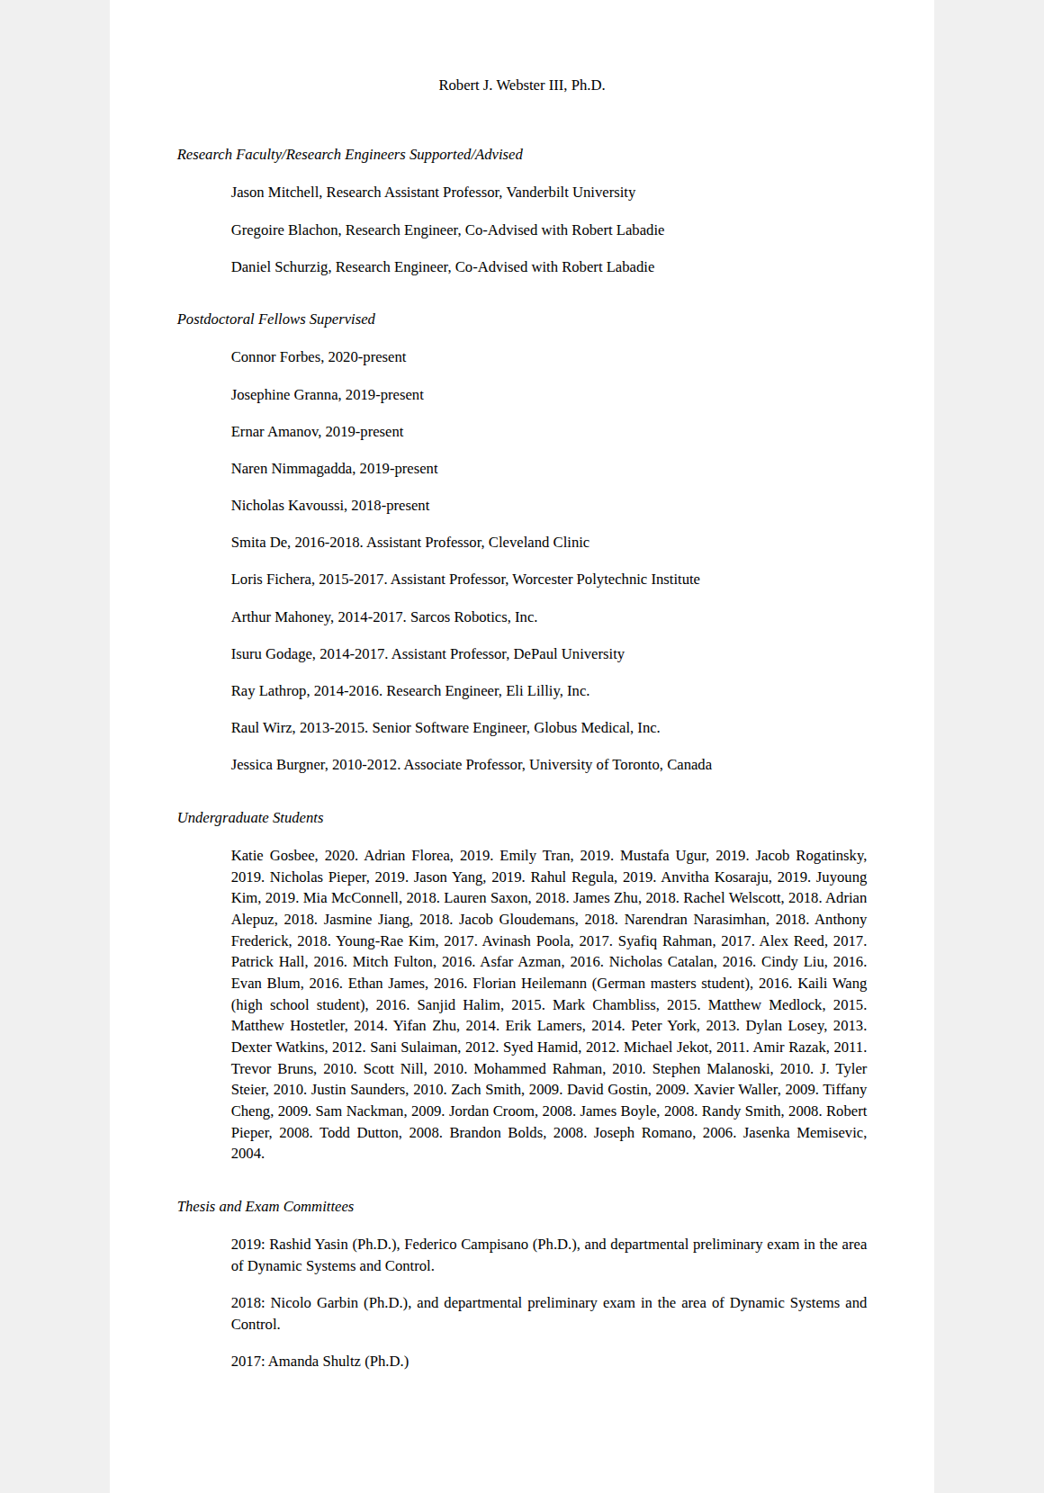Robert J. Webster III, Ph.D.
Research Faculty/Research Engineers Supported/Advised
Jason Mitchell, Research Assistant Professor, Vanderbilt University
Gregoire Blachon, Research Engineer, Co-Advised with Robert Labadie
Daniel Schurzig, Research Engineer, Co-Advised with Robert Labadie
Postdoctoral Fellows Supervised
Connor Forbes, 2020-present
Josephine Granna, 2019-present
Ernar Amanov, 2019-present
Naren Nimmagadda, 2019-present
Nicholas Kavoussi, 2018-present
Smita De, 2016-2018. Assistant Professor, Cleveland Clinic
Loris Fichera, 2015-2017. Assistant Professor, Worcester Polytechnic Institute
Arthur Mahoney, 2014-2017. Sarcos Robotics, Inc.
Isuru Godage, 2014-2017. Assistant Professor, DePaul University
Ray Lathrop, 2014-2016. Research Engineer, Eli Lilliy, Inc.
Raul Wirz, 2013-2015. Senior Software Engineer, Globus Medical, Inc.
Jessica Burgner, 2010-2012. Associate Professor, University of Toronto, Canada
Undergraduate Students
Katie Gosbee, 2020. Adrian Florea, 2019. Emily Tran, 2019. Mustafa Ugur, 2019. Jacob Rogatinsky, 2019. Nicholas Pieper, 2019. Jason Yang, 2019. Rahul Regula, 2019. Anvitha Kosaraju, 2019. Juyoung Kim, 2019. Mia McConnell, 2018. Lauren Saxon, 2018. James Zhu, 2018. Rachel Welscott, 2018. Adrian Alepuz, 2018. Jasmine Jiang, 2018. Jacob Gloudemans, 2018. Narendran Narasimhan, 2018. Anthony Frederick, 2018. Young-Rae Kim, 2017. Avinash Poola, 2017. Syafiq Rahman, 2017. Alex Reed, 2017. Patrick Hall, 2016. Mitch Fulton, 2016. Asfar Azman, 2016. Nicholas Catalan, 2016. Cindy Liu, 2016. Evan Blum, 2016. Ethan James, 2016. Florian Heilemann (German masters student), 2016. Kaili Wang (high school student), 2016. Sanjid Halim, 2015. Mark Chambliss, 2015. Matthew Medlock, 2015. Matthew Hostetler, 2014. Yifan Zhu, 2014. Erik Lamers, 2014. Peter York, 2013. Dylan Losey, 2013. Dexter Watkins, 2012. Sani Sulaiman, 2012. Syed Hamid, 2012. Michael Jekot, 2011. Amir Razak, 2011. Trevor Bruns, 2010. Scott Nill, 2010. Mohammed Rahman, 2010. Stephen Malanoski, 2010. J. Tyler Steier, 2010. Justin Saunders, 2010. Zach Smith, 2009. David Gostin, 2009. Xavier Waller, 2009. Tiffany Cheng, 2009. Sam Nackman, 2009. Jordan Croom, 2008. James Boyle, 2008. Randy Smith, 2008. Robert Pieper, 2008. Todd Dutton, 2008. Brandon Bolds, 2008. Joseph Romano, 2006. Jasenka Memisevic, 2004.
Thesis and Exam Committees
2019: Rashid Yasin (Ph.D.), Federico Campisano (Ph.D.), and departmental preliminary exam in the area of Dynamic Systems and Control.
2018: Nicolo Garbin (Ph.D.), and departmental preliminary exam in the area of Dynamic Systems and Control.
2017: Amanda Shultz (Ph.D.)